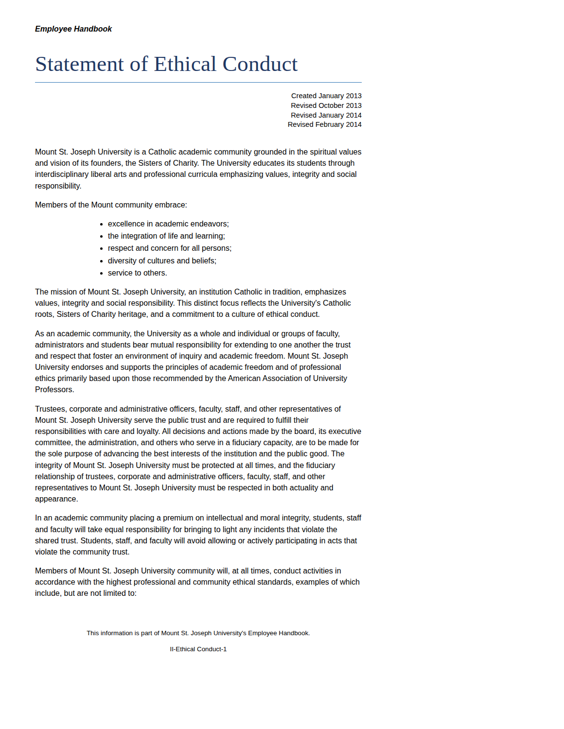Employee Handbook
Statement of Ethical Conduct
Created January 2013
Revised October 2013
Revised January 2014
Revised February 2014
Mount St. Joseph University is a Catholic academic community grounded in the spiritual values and vision of its founders, the Sisters of Charity. The University educates its students through interdisciplinary liberal arts and professional curricula emphasizing values, integrity and social responsibility.
Members of the Mount community embrace:
excellence in academic endeavors;
the integration of life and learning;
respect and concern for all persons;
diversity of cultures and beliefs;
service to others.
The mission of Mount St. Joseph University, an institution Catholic in tradition, emphasizes values, integrity and social responsibility. This distinct focus reflects the University's Catholic roots, Sisters of Charity heritage, and a commitment to a culture of ethical conduct.
As an academic community, the University as a whole and individual or groups of faculty, administrators and students bear mutual responsibility for extending to one another the trust and respect that foster an environment of inquiry and academic freedom. Mount St. Joseph University endorses and supports the principles of academic freedom and of professional ethics primarily based upon those recommended by the American Association of University Professors.
Trustees, corporate and administrative officers, faculty, staff, and other representatives of Mount St. Joseph University serve the public trust and are required to fulfill their responsibilities with care and loyalty. All decisions and actions made by the board, its executive committee, the administration, and others who serve in a fiduciary capacity, are to be made for the sole purpose of advancing the best interests of the institution and the public good. The integrity of Mount St. Joseph University must be protected at all times, and the fiduciary relationship of trustees, corporate and administrative officers, faculty, staff, and other representatives to Mount St. Joseph University must be respected in both actuality and appearance.
In an academic community placing a premium on intellectual and moral integrity, students, staff and faculty will take equal responsibility for bringing to light any incidents that violate the shared trust. Students, staff, and faculty will avoid allowing or actively participating in acts that violate the community trust.
Members of Mount St. Joseph University community will, at all times, conduct activities in accordance with the highest professional and community ethical standards, examples of which include, but are not limited to:
This information is part of Mount St. Joseph University's Employee Handbook.
II-Ethical Conduct-1